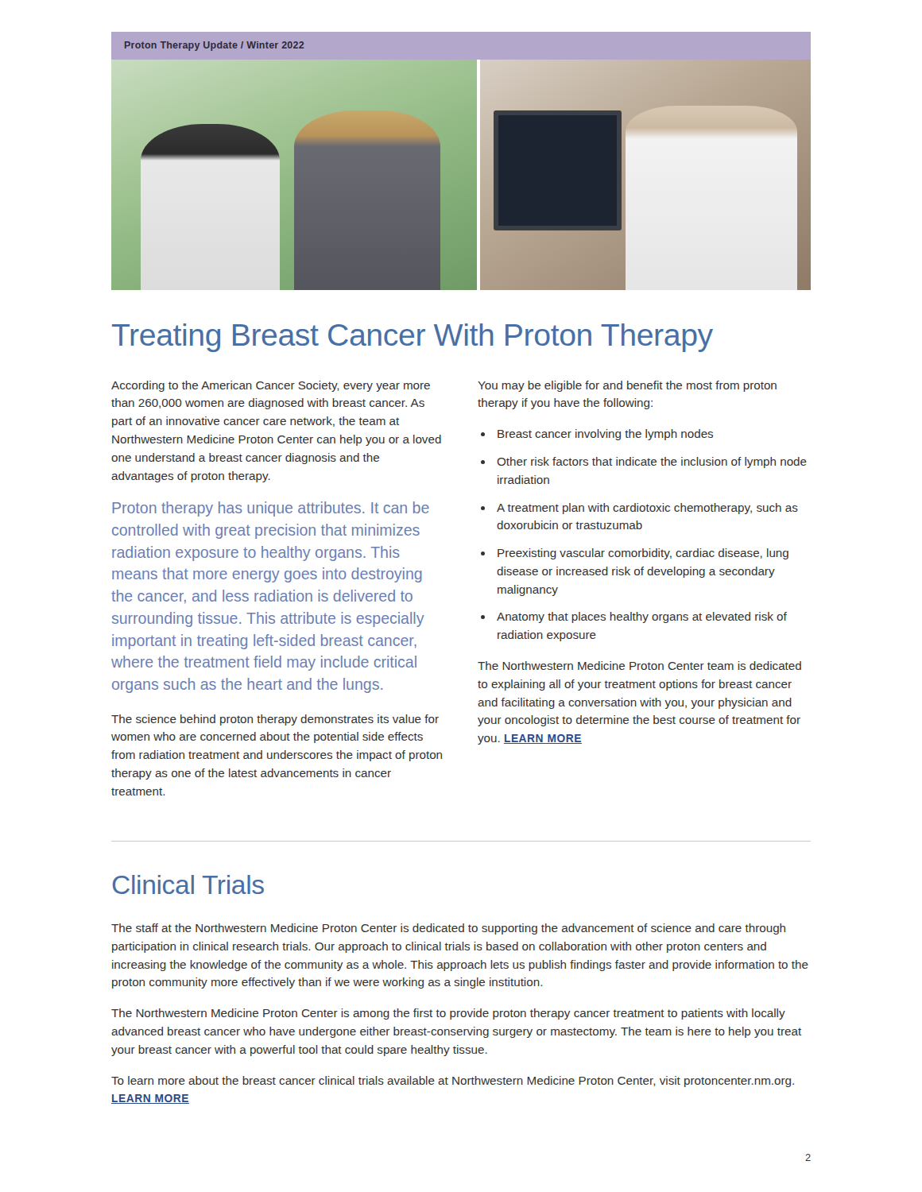Proton Therapy Update / Winter 2022
Treating Breast Cancer With Proton Therapy
According to the American Cancer Society, every year more than 260,000 women are diagnosed with breast cancer. As part of an innovative cancer care network, the team at Northwestern Medicine Proton Center can help you or a loved one understand a breast cancer diagnosis and the advantages of proton therapy.
Proton therapy has unique attributes. It can be controlled with great precision that minimizes radiation exposure to healthy organs. This means that more energy goes into destroying the cancer, and less radiation is delivered to surrounding tissue. This attribute is especially important in treating left-sided breast cancer, where the treatment field may include critical organs such as the heart and the lungs.
The science behind proton therapy demonstrates its value for women who are concerned about the potential side effects from radiation treatment and underscores the impact of proton therapy as one of the latest advancements in cancer treatment.
You may be eligible for and benefit the most from proton therapy if you have the following:
Breast cancer involving the lymph nodes
Other risk factors that indicate the inclusion of lymph node irradiation
A treatment plan with cardiotoxic chemotherapy, such as doxorubicin or trastuzumab
Preexisting vascular comorbidity, cardiac disease, lung disease or increased risk of developing a secondary malignancy
Anatomy that places healthy organs at elevated risk of radiation exposure
The Northwestern Medicine Proton Center team is dedicated to explaining all of your treatment options for breast cancer and facilitating a conversation with you, your physician and your oncologist to determine the best course of treatment for you. LEARN MORE
Clinical Trials
The staff at the Northwestern Medicine Proton Center is dedicated to supporting the advancement of science and care through participation in clinical research trials. Our approach to clinical trials is based on collaboration with other proton centers and increasing the knowledge of the community as a whole. This approach lets us publish findings faster and provide information to the proton community more effectively than if we were working as a single institution.
The Northwestern Medicine Proton Center is among the first to provide proton therapy cancer treatment to patients with locally advanced breast cancer who have undergone either breast-conserving surgery or mastectomy. The team is here to help you treat your breast cancer with a powerful tool that could spare healthy tissue.
To learn more about the breast cancer clinical trials available at Northwestern Medicine Proton Center, visit protoncenter.nm.org. LEARN MORE
2